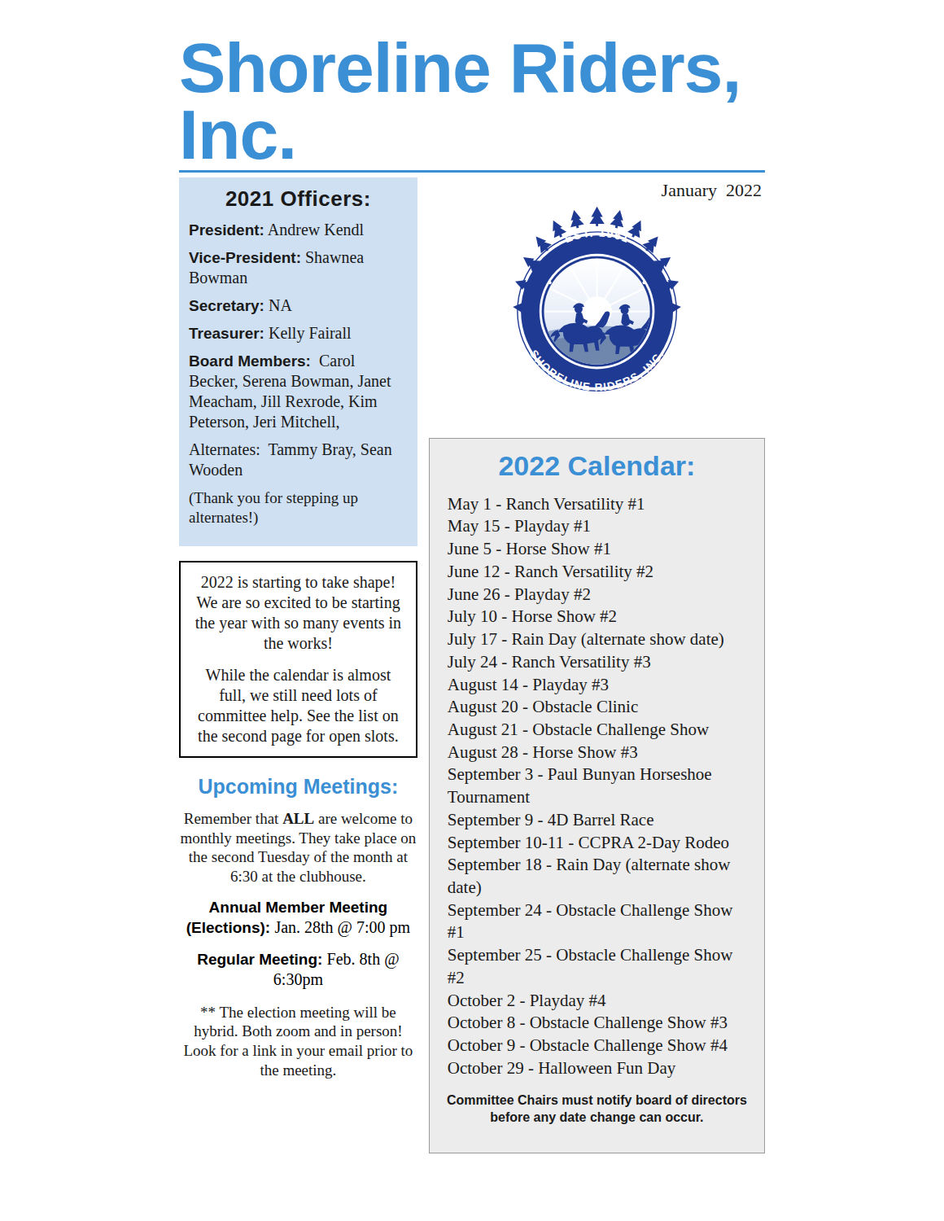Shoreline Riders, Inc.
2021 Officers:
President: Andrew Kendl
Vice-President: Shawnea Bowman
Secretary: NA
Treasurer: Kelly Fairall
Board Members: Carol Becker, Serena Bowman, Janet Meacham, Jill Rexrode, Kim Peterson, Jeri Mitchell,
Alternates: Tammy Bray, Sean Wooden
(Thank you for stepping up alternates!)
2022 is starting to take shape! We are so excited to be starting the year with so many events in the works!
While the calendar is almost full, we still need lots of committee help. See the list on the second page for open slots.
Upcoming Meetings:
Remember that ALL are welcome to monthly meetings. They take place on the second Tuesday of the month at 6:30 at the clubhouse.
Annual Member Meeting
(Elections): Jan. 28th @ 7:00 pm
Regular Meeting: Feb. 8th @ 6:30pm
** The election meeting will be hybrid. Both zoom and in person! Look for a link in your email prior to the meeting.
January 2022
EST. 1961 SHORELINE RIDERS, INC.
2022 Calendar:
May 1 - Ranch Versatility #1
May 15 - Playday #1
June 5 - Horse Show #1
June 12 - Ranch Versatility #2
June 26 - Playday #2
July 10 - Horse Show #2
July 17 - Rain Day (alternate show date)
July 24 - Ranch Versatility #3
August 14 - Playday #3
August 20 - Obstacle Clinic
August 21 - Obstacle Challenge Show
August 28 - Horse Show #3
September 3 - Paul Bunyan Horseshoe Tournament
September 9 - 4D Barrel Race
September 10-11 - CCPRA 2-Day Rodeo
September 18 - Rain Day (alternate show date)
September 24 - Obstacle Challenge Show #1
September 25 - Obstacle Challenge Show #2
October 2 - Playday #4
October 8 - Obstacle Challenge Show #3
October 9 - Obstacle Challenge Show #4
October 29 - Halloween Fun Day
Committee Chairs must notify board of directors before any date change can occur.